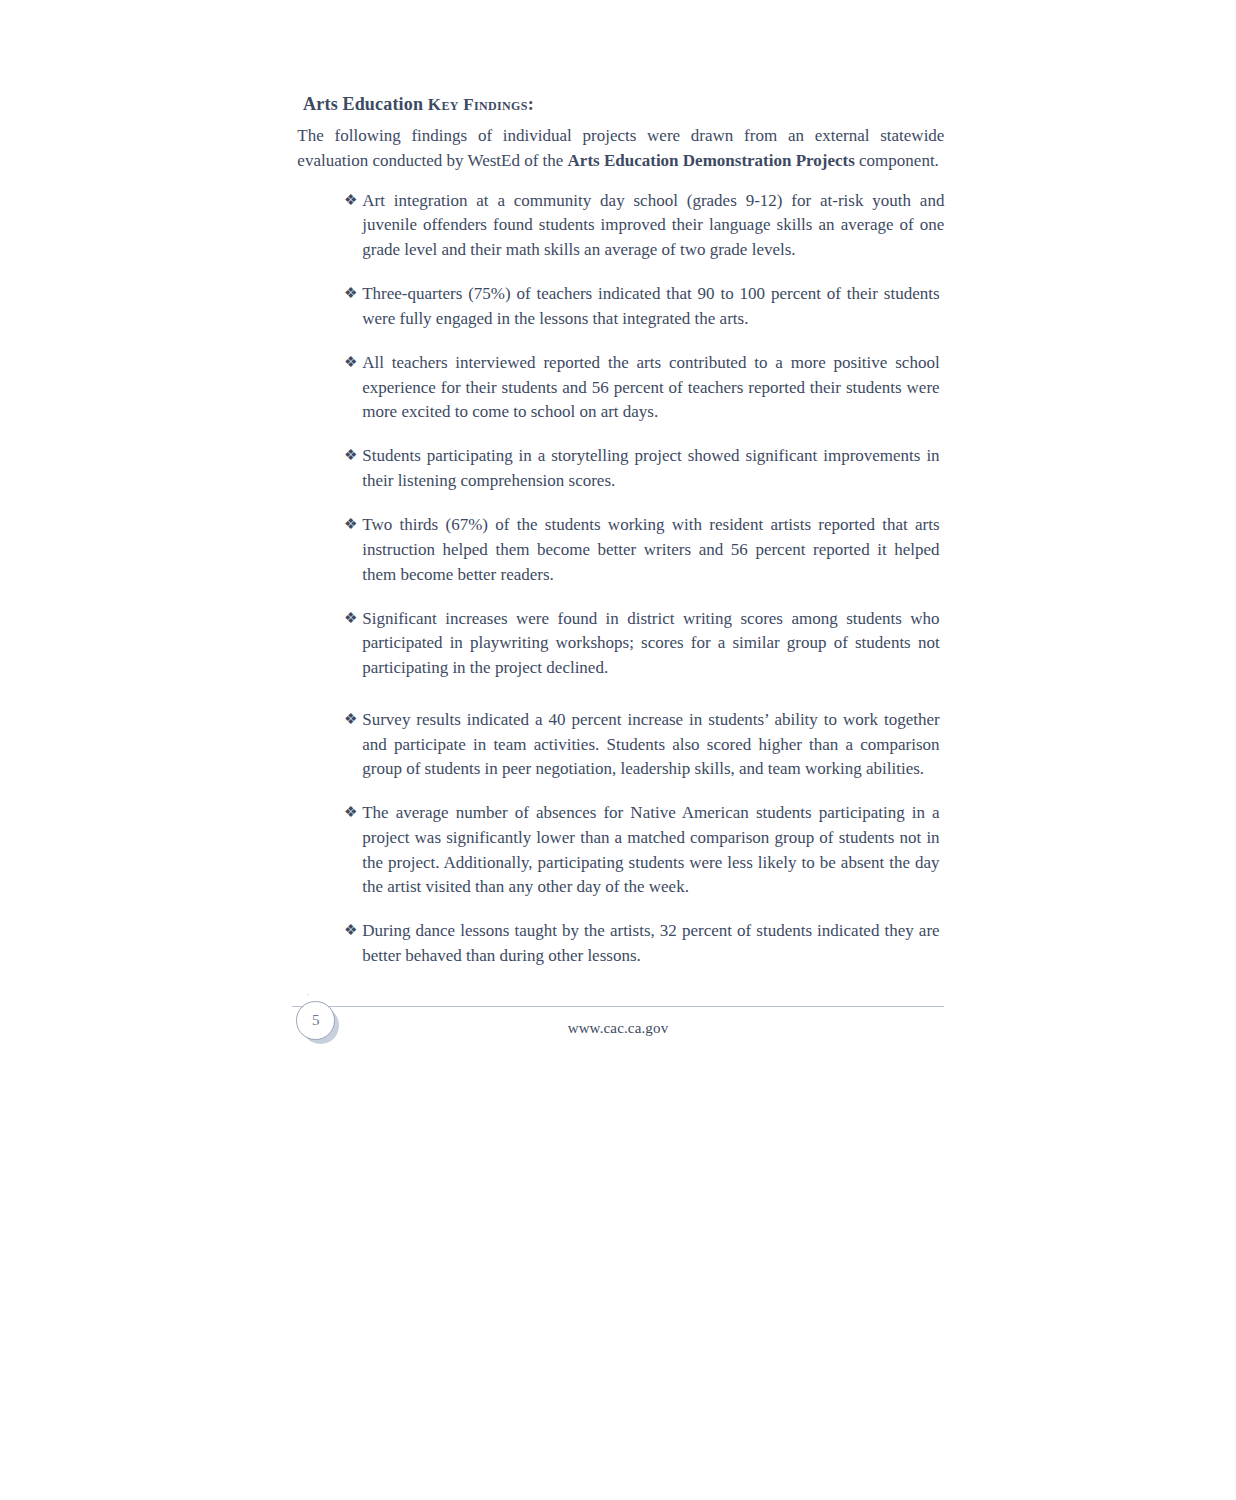Arts Education Key Findings:
The following findings of individual projects were drawn from an external statewide evaluation conducted by WestEd of the Arts Education Demonstration Projects component.
Art integration at a community day school (grades 9-12) for at-risk youth and juvenile offenders found students improved their language skills an average of one grade level and their math skills an average of two grade levels.
Three-quarters (75%) of teachers indicated that 90 to 100 percent of their students were fully engaged in the lessons that integrated the arts.
All teachers interviewed reported the arts contributed to a more positive school experience for their students and 56 percent of teachers reported their students were more excited to come to school on art days.
Students participating in a storytelling project showed significant improvements in their listening comprehension scores.
Two thirds (67%) of the students working with resident artists reported that arts instruction helped them become better writers and 56 percent reported it helped them become better readers.
Significant increases were found in district writing scores among students who participated in playwriting workshops; scores for a similar group of students not participating in the project declined.
Survey results indicated a 40 percent increase in students’ ability to work together and participate in team activities. Students also scored higher than a comparison group of students in peer negotiation, leadership skills, and team working abilities.
The average number of absences for Native American students participating in a project was significantly lower than a matched comparison group of students not in the project. Additionally, participating students were less likely to be absent the day the artist visited than any other day of the week.
During dance lessons taught by the artists, 32 percent of students indicated they are better behaved than during other lessons.
www.cac.ca.gov
.
5